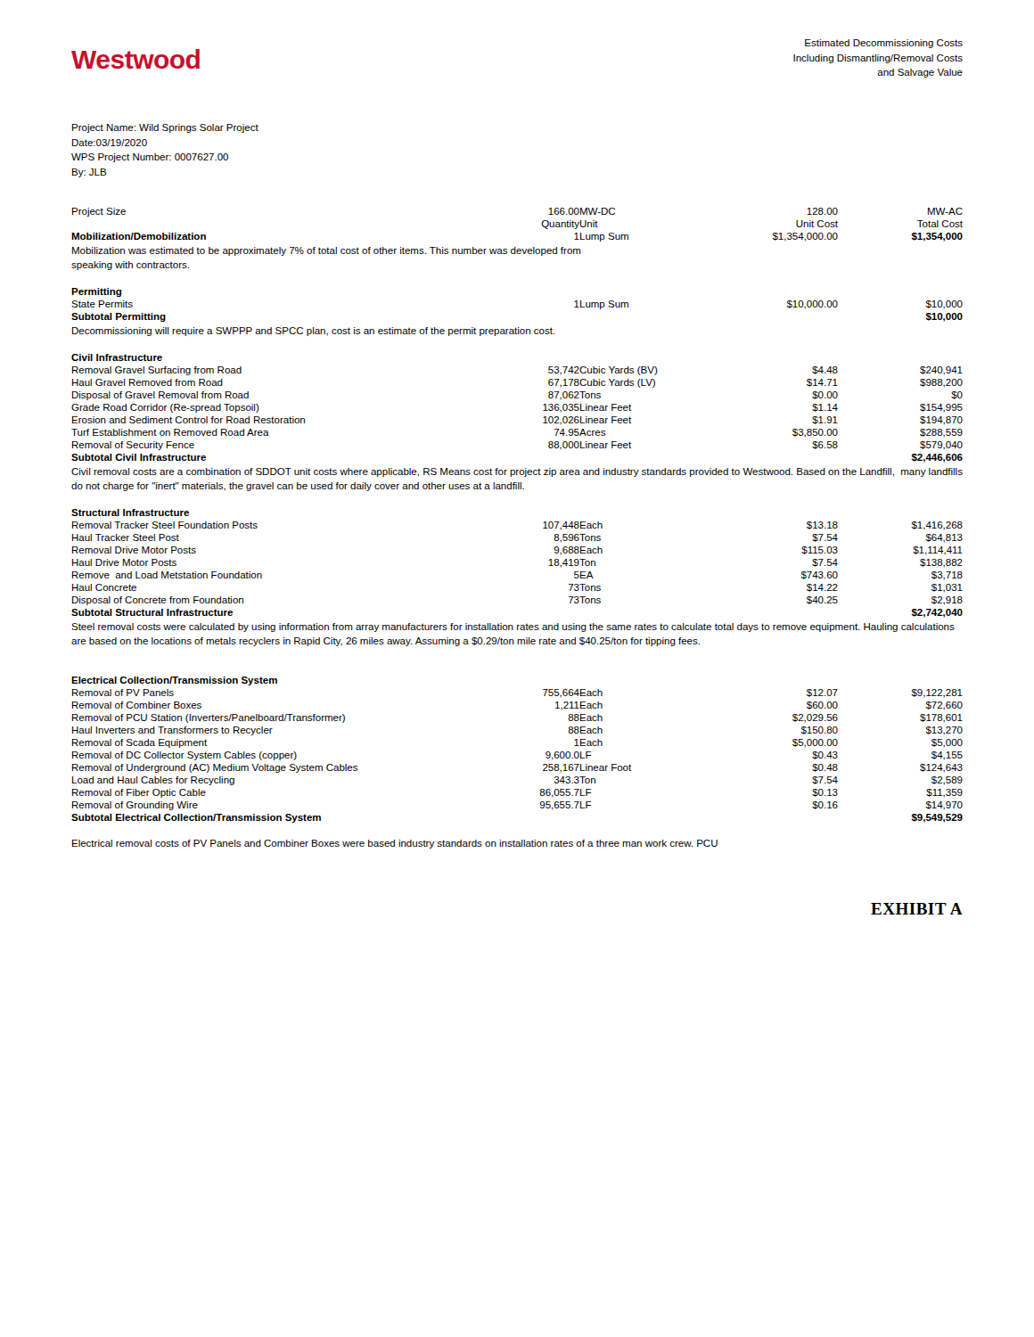Westwood
Estimated Decommissioning Costs
Including Dismantling/Removal Costs
and Salvage Value
Project Name: Wild Springs Solar Project
Date:03/19/2020
WPS Project Number: 0007627.00
By: JLB
| Project Size | 166.00 | MW-DC | 128.00 | MW-AC |
| | Quantity | Unit | Unit Cost | Total Cost |
| Mobilization/Demobilization | 1 | Lump Sum | $1,354,000.00 | $1,354,000 |
| Mobilization was estimated to be approximately 7% of total cost of other items. This number was developed from speaking with contractors. |
| Permitting | | | | |
| State Permits | 1 | Lump Sum | $10,000.00 | $10,000 |
| Subtotal Permitting | | | | $10,000 |
| Decommissioning will require a SWPPP and SPCC plan, cost is an estimate of the permit preparation cost. |
| Civil Infrastructure | | | | |
| Removal Gravel Surfacing from Road | 53,742 | Cubic Yards (BV) | $4.48 | $240,941 |
| Haul Gravel Removed from Road | 67,178 | Cubic Yards (LV) | $14.71 | $988,200 |
| Disposal of Gravel Removal from Road | 87,062 | Tons | $0.00 | $0 |
| Grade Road Corridor (Re-spread Topsoil) | 136,035 | Linear Feet | $1.14 | $154,995 |
| Erosion and Sediment Control for Road Restoration | 102,026 | Linear Feet | $1.91 | $194,870 |
| Turf Establishment on Removed Road Area | 74.95 | Acres | $3,850.00 | $288,559 |
| Removal of Security Fence | 88,000 | Linear Feet | $6.58 | $579,040 |
| Subtotal Civil Infrastructure | | | | $2,446,606 |
| Civil removal costs are a combination of SDDOT unit costs where applicable, RS Means cost for project zip area and industry standards provided to Westwood. Based on the Landfill, many landfills do not charge for "inert" materials, the gravel can be used for daily cover and other uses at a landfill. |
| Structural Infrastructure | | | | |
| Removal Tracker Steel Foundation Posts | 107,448 | Each | $13.18 | $1,416,268 |
| Haul Tracker Steel Post | 8,596 | Tons | $7.54 | $64,813 |
| Removal Drive Motor Posts | 9,688 | Each | $115.03 | $1,114,411 |
| Haul Drive Motor Posts | 18,419 | Ton | $7.54 | $138,882 |
| Remove and Load Metstation Foundation | 5 | EA | $743.60 | $3,718 |
| Haul Concrete | 73 | Tons | $14.22 | $1,031 |
| Disposal of Concrete from Foundation | 73 | Tons | $40.25 | $2,918 |
| Subtotal Structural Infrastructure | | | | $2,742,040 |
| Steel removal costs were calculated by using information from array manufacturers for installation rates and using the same rates to calculate total days to remove equipment. Hauling calculations are based on the locations of metals recyclers in Rapid City, 26 miles away. Assuming a $0.29/ton mile rate and $40.25/ton for tipping fees. |
| Electrical Collection/Transmission System | | | | |
| Removal of PV Panels | 755,664 | Each | $12.07 | $9,122,281 |
| Removal of Combiner Boxes | 1,211 | Each | $60.00 | $72,660 |
| Removal of PCU Station (Inverters/Panelboard/Transformer) | 88 | Each | $2,029.56 | $178,601 |
| Haul Inverters and Transformers to Recycler | 88 | Each | $150.80 | $13,270 |
| Removal of Scada Equipment | 1 | Each | $5,000.00 | $5,000 |
| Removal of DC Collector System Cables (copper) | 9,600.0 | LF | $0.43 | $4,155 |
| Removal of Underground (AC) Medium Voltage System Cables | 258,167 | Linear Foot | $0.48 | $124,643 |
| Load and Haul Cables for Recycling | 343.3 | Ton | $7.54 | $2,589 |
| Removal of Fiber Optic Cable | 86,055.7 | LF | $0.13 | $11,359 |
| Removal of Grounding Wire | 95,655.7 | LF | $0.16 | $14,970 |
| Subtotal Electrical Collection/Transmission System | | | | $9,549,529 |
Electrical removal costs of PV Panels and Combiner Boxes were based industry standards on installation rates of a three man work crew. PCU
EXHIBIT A